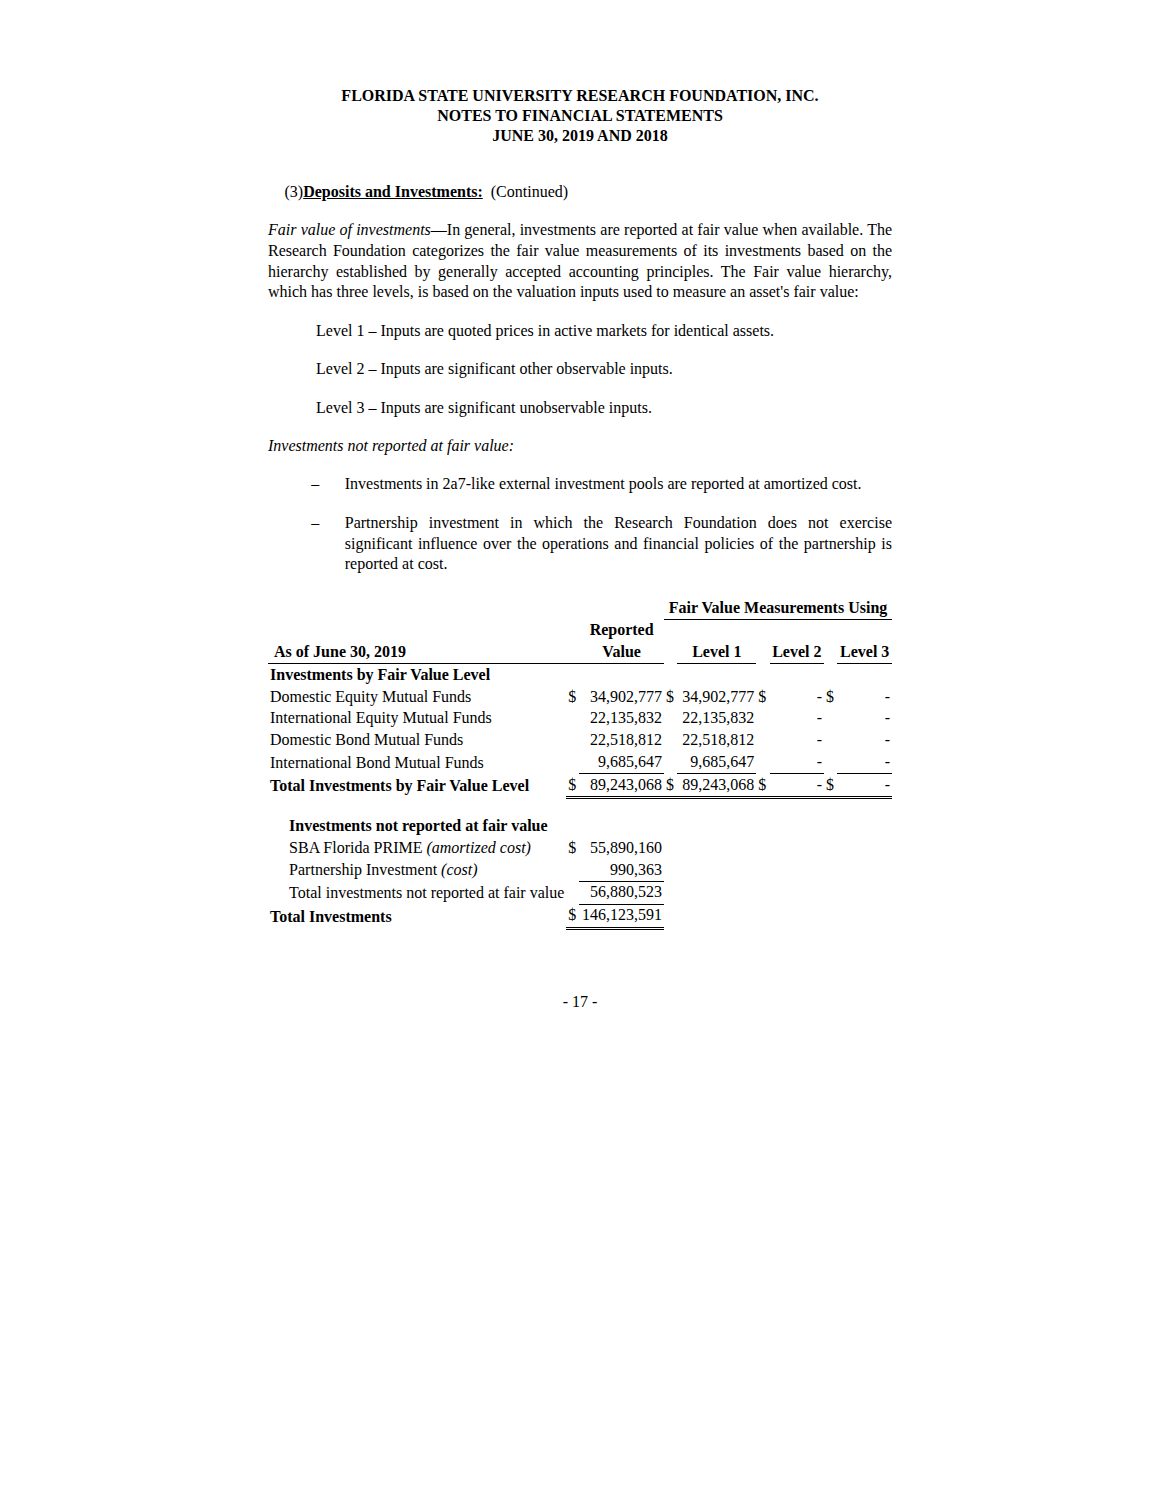FLORIDA STATE UNIVERSITY RESEARCH FOUNDATION, INC.
NOTES TO FINANCIAL STATEMENTS
JUNE 30, 2019 AND 2018
(3) Deposits and Investments: (Continued)
Fair value of investments—In general, investments are reported at fair value when available. The Research Foundation categorizes the fair value measurements of its investments based on the hierarchy established by generally accepted accounting principles. The Fair value hierarchy, which has three levels, is based on the valuation inputs used to measure an asset's fair value:
Level 1 – Inputs are quoted prices in active markets for identical assets.
Level 2 – Inputs are significant other observable inputs.
Level 3 – Inputs are significant unobservable inputs.
Investments not reported at fair value:
–Investments in 2a7-like external investment pools are reported at amortized cost.
–Partnership investment in which the Research Foundation does not exercise significant influence over the operations and financial policies of the partnership is reported at cost.
| | | | Fair Value Measurements Using |
| | | Reported | | | | | | |
| As of June 30, 2019 | | Value | | Level 1 | | Level 2 | | Level 3 |
| Investments by Fair Value Level | | | | | | | | |
| Domestic Equity Mutual Funds | $ | 34,902,777 | $ | 34,902,777 | $ | - | $ | - |
| International Equity Mutual Funds | | 22,135,832 | | 22,135,832 | | - | | - |
| Domestic Bond Mutual Funds | | 22,518,812 | | 22,518,812 | | - | | - |
| International Bond Mutual Funds | | 9,685,647 | | 9,685,647 | | - | | - |
| Total Investments by Fair Value Level | $ | 89,243,068 | $ | 89,243,068 | $ | - | $ | - |
| Investments not reported at fair value | | | | | | | | |
| SBA Florida PRIME (amortized cost) | $ | 55,890,160 | | | | | | |
| Partnership Investment (cost) | | 990,363 | | | | | | |
| Total investments not reported at fair value | | 56,880,523 | | | | | | |
| Total Investments | $ | 146,123,591 | | | | | | |
- 17 -